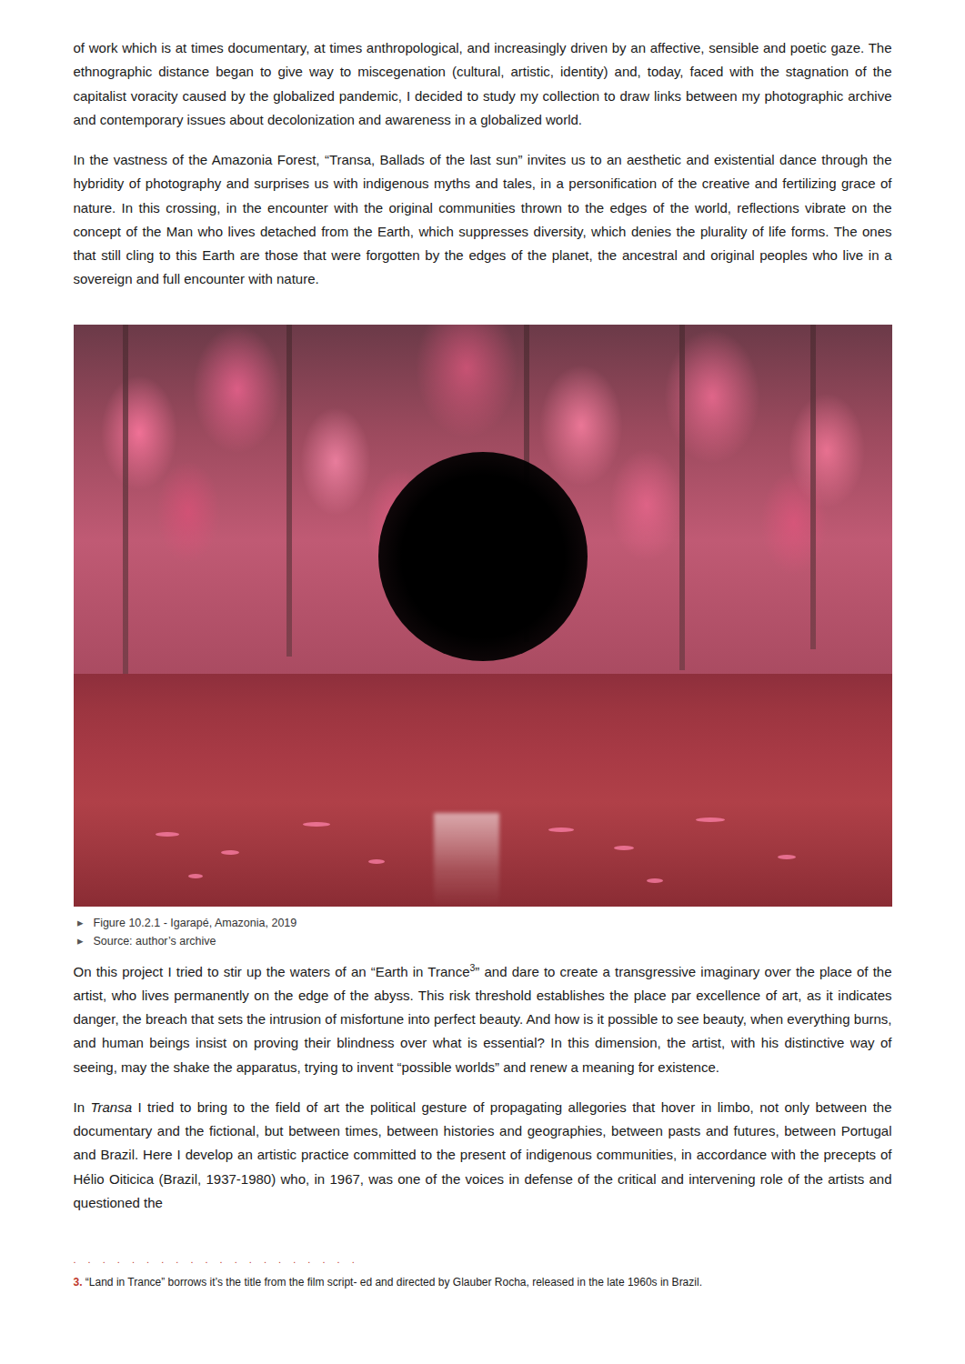of work which is at times documentary, at times anthropological, and increasingly driven by an affective, sensible and poetic gaze. The ethnographic distance began to give way to miscegenation (cultural, artistic, identity) and, today, faced with the stagnation of the capitalist voracity caused by the globalized pandemic, I decided to study my collection to draw links between my photographic archive and contemporary issues about decolonization and awareness in a globalized world.
In the vastness of the Amazonia Forest, “Transa, Ballads of the last sun” invites us to an aesthetic and existential dance through the hybridity of photography and surprises us with indigenous myths and tales, in a personification of the creative and fertilizing grace of nature. In this crossing, in the encounter with the original communities thrown to the edges of the world, reflections vibrate on the concept of the Man who lives detached from the Earth, which suppresses diversity, which denies the plurality of life forms. The ones that still cling to this Earth are those that were forgotten by the edges of the planet, the ancestral and original peoples who live in a sovereign and full encounter with nature.
Figure 10.2.1 - Igarapé, Amazonia, 2019 Source: author’s archive
On this project I tried to stir up the waters of an “Earth in Trance3” and dare to create a transgressive imaginary over the place of the artist, who lives permanently on the edge of the abyss. This risk threshold establishes the place par excellence of art, as it indicates danger, the breach that sets the intrusion of misfortune into perfect beauty. And how is it possible to see beauty, when everything burns, and human beings insist on proving their blindness over what is essential? In this dimension, the artist, with his distinctive way of seeing, may the shake the apparatus, trying to invent “possible worlds” and renew a meaning for existence.
In Transa I tried to bring to the field of art the political gesture of propagating allegories that hover in limbo, not only between the documentary and the fictional, but between times, between histories and geographies, between pasts and futures, between Portugal and Brazil. Here I develop an artistic practice committed to the present of indigenous communities, in accordance with the precepts of Hélio Oiticica (Brazil, 1937-1980) who, in 1967, was one of the voices in defense of the critical and intervening role of the artists and questioned the
. . . . . . . . . . . . . . . . . . . .
3. “Land in Trance” borrows it’s the title from the film script- ed and directed by Glauber Rocha, released in the late 1960s in Brazil.